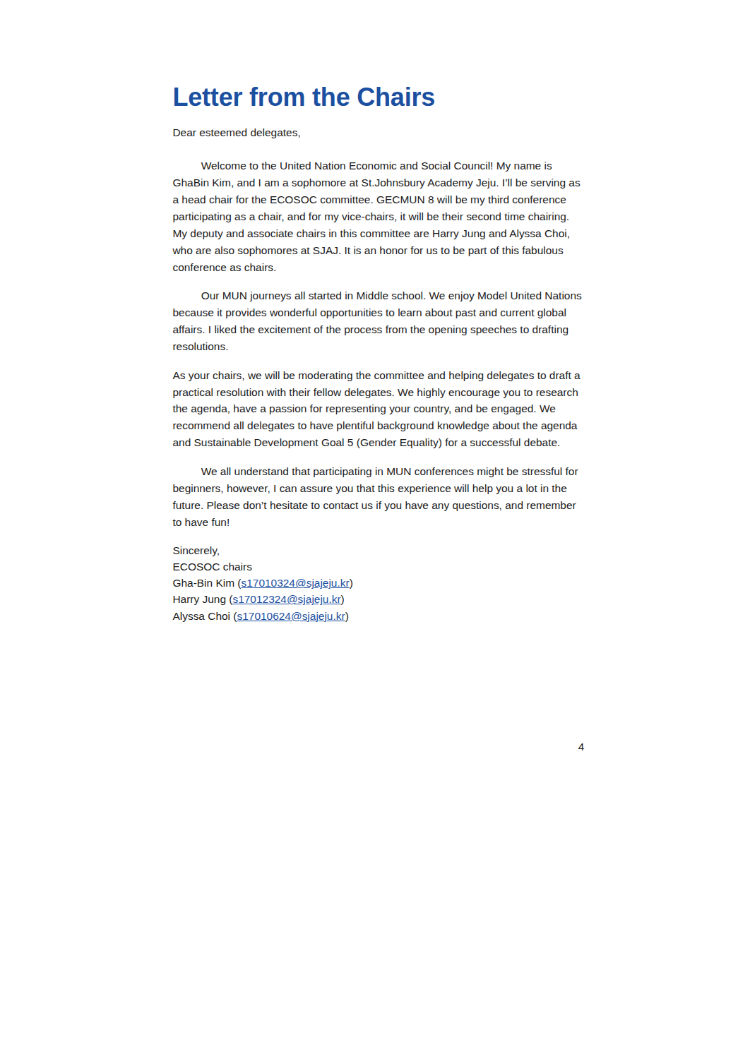Letter from the Chairs
Dear esteemed delegates,
Welcome to the United Nation Economic and Social Council! My name is GhaBin Kim, and I am a sophomore at St.Johnsbury Academy Jeju. I’ll be serving as a head chair for the ECOSOC committee. GECMUN 8 will be my third conference participating as a chair, and for my vice-chairs, it will be their second time chairing. My deputy and associate chairs in this committee are Harry Jung and Alyssa Choi, who are also sophomores at SJAJ. It is an honor for us to be part of this fabulous conference as chairs.
Our MUN journeys all started in Middle school. We enjoy Model United Nations because it provides wonderful opportunities to learn about past and current global affairs. I liked the excitement of the process from the opening speeches to drafting resolutions.
As your chairs, we will be moderating the committee and helping delegates to draft a practical resolution with their fellow delegates. We highly encourage you to research the agenda, have a passion for representing your country, and be engaged. We recommend all delegates to have plentiful background knowledge about the agenda and Sustainable Development Goal 5 (Gender Equality) for a successful debate.
We all understand that participating in MUN conferences might be stressful for beginners, however, I can assure you that this experience will help you a lot in the future. Please don’t hesitate to contact us if you have any questions, and remember to have fun!
Sincerely,
ECOSOC chairs
Gha-Bin Kim (s17010324@sjajeju.kr)
Harry Jung (s17012324@sjajeju.kr)
Alyssa Choi (s17010624@sjajeju.kr)
4